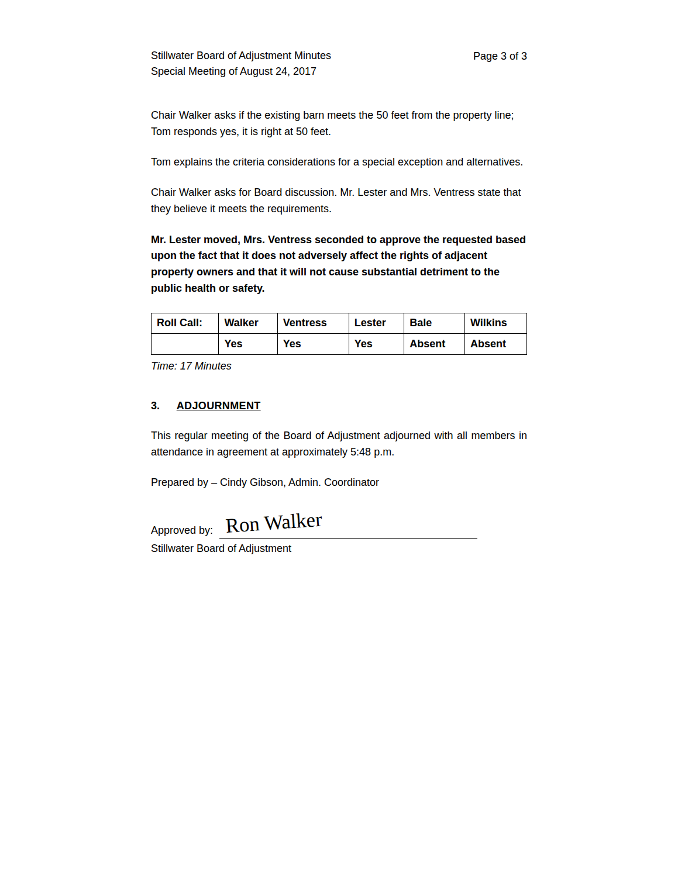Stillwater Board of Adjustment Minutes Special Meeting of August 24, 2017
Page 3 of 3
Chair Walker asks if the existing barn meets the 50 feet from the property line; Tom responds yes, it is right at 50 feet.
Tom explains the criteria considerations for a special exception and alternatives.
Chair Walker asks for Board discussion. Mr. Lester and Mrs. Ventress state that they believe it meets the requirements.
Mr. Lester moved, Mrs. Ventress seconded to approve the requested based upon the fact that it does not adversely affect the rights of adjacent property owners and that it will not cause substantial detriment to the public health or safety.
| Roll Call: | Walker | Ventress | Lester | Bale | Wilkins |
| | Yes | Yes | Yes | Absent | Absent |
Time: 17 Minutes
3. ADJOURNMENT
This regular meeting of the Board of Adjustment adjourned with all members in attendance in agreement at approximately 5:48 p.m.
Prepared by – Cindy Gibson, Admin. Coordinator
Approved by: Ron Walker
Stillwater Board of Adjustment